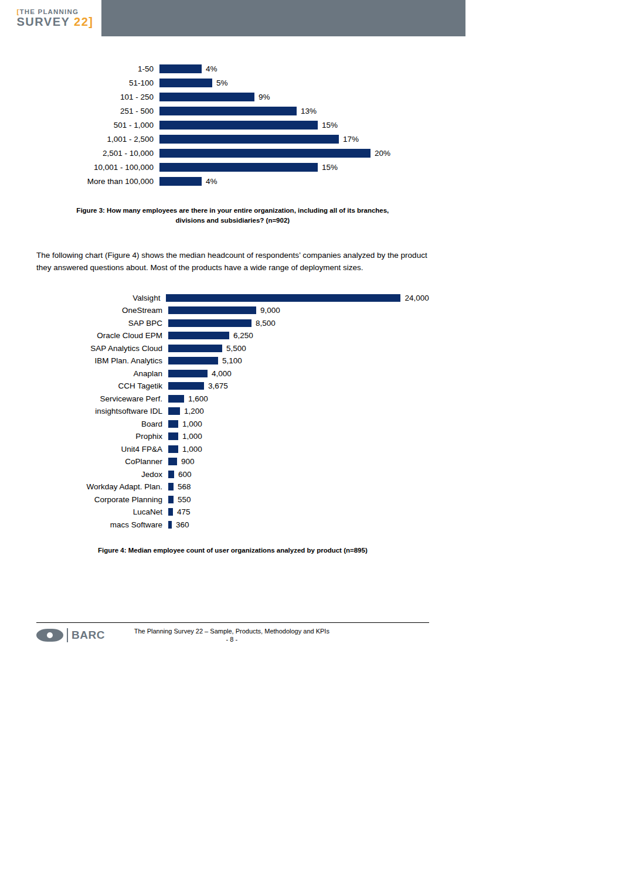[THE PLANNING SURVEY 22]
1-50
4%
51-100
5%
101 - 250
9%
251 - 500
13%
501 - 1,000
15%
1,001 - 2,500
17%
2,501 - 10,000
20%
10,001 - 100,000
15%
More than 100,000
4%
Figure 3: How many employees are there in your entire organization, including all of its branches,
divisions and subsidiaries? (n=902)
The following chart (Figure 4) shows the median headcount of respondents’ companies analyzed by the product they answered questions about. Most of the products have a wide range of deployment sizes.
Valsight
24,000
OneStream
9,000
SAP BPC
8,500
Oracle Cloud EPM
6,250
SAP Analytics Cloud
5,500
IBM Plan. Analytics
5,100
Anaplan
4,000
CCH Tagetik
3,675
Serviceware Perf.
1,600
insightsoftware IDL
1,200
Board
1,000
Prophix
1,000
Unit4 FP&A
1,000
CoPlanner
900
Jedox
600
Workday Adapt. Plan.
568
Corporate Planning
550
LucaNet
475
macs Software
360
Figure 4: Median employee count of user organizations analyzed by product (n=895)
BARC
The Planning Survey 22 – Sample, Products, Methodology and KPIs
- 8 -